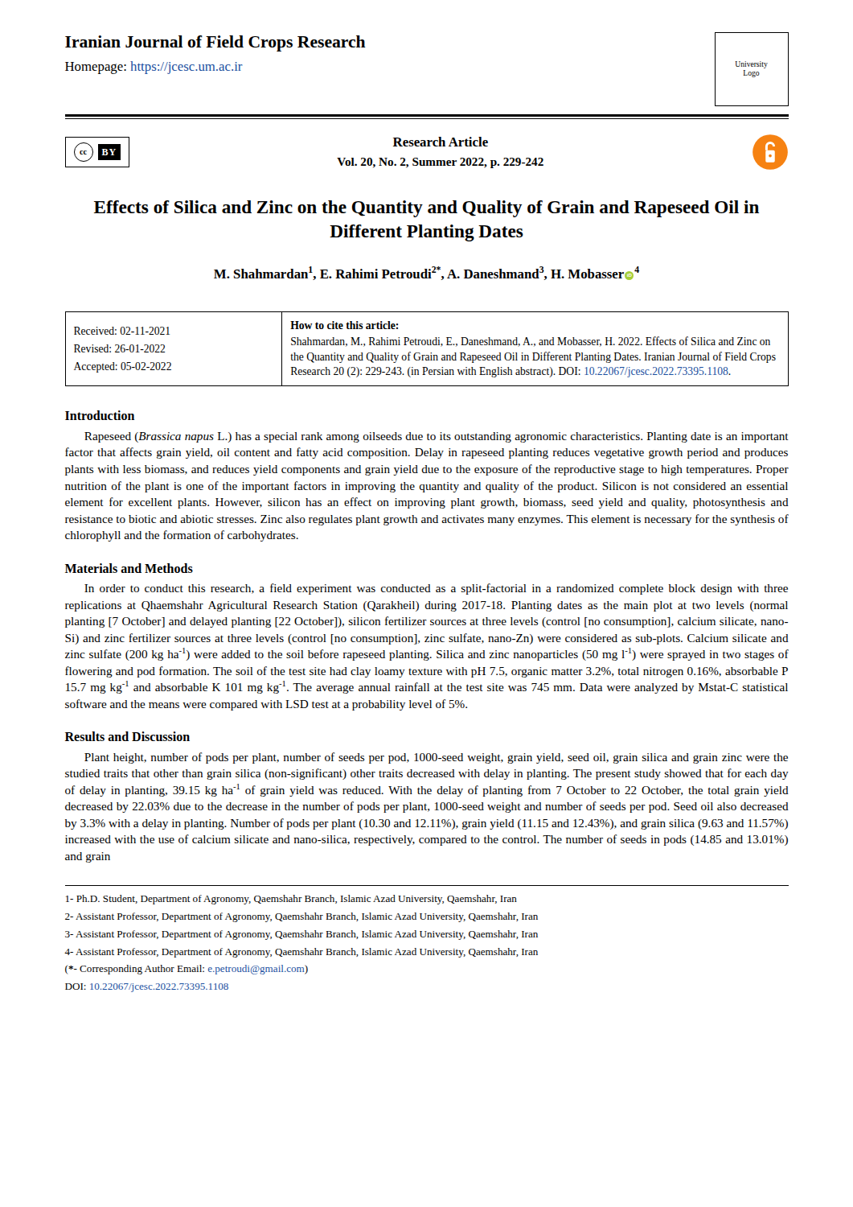Iranian Journal of Field Crops Research
Homepage: https://jcesc.um.ac.ir
University
Logo
cc BY
Research Article
Vol. 20, No. 2, Summer 2022, p. 229-242
Effects of Silica and Zinc on the Quantity and Quality of Grain and Rapeseed Oil in Different Planting Dates
M. Shahmardan1, E. Rahimi Petroudi2*, A. Daneshmand3, H. Mobasser4
| Received: 02-11-2021 Revised: 26-01-2022 Accepted: 05-02-2022 | How to cite this article: Shahmardan, M., Rahimi Petroudi, E., Daneshmand, A., and Mobasser, H. 2022. Effects of Silica and Zinc on the Quantity and Quality of Grain and Rapeseed Oil in Different Planting Dates. Iranian Journal of Field Crops Research 20 (2): 229-243. (in Persian with English abstract). DOI: 10.22067/jcesc.2022.73395.1108 . |
Introduction
Rapeseed (Brassica napus L.) has a special rank among oilseeds due to its outstanding agronomic characteristics. Planting date is an important factor that affects grain yield, oil content and fatty acid composition. Delay in rapeseed planting reduces vegetative growth period and produces plants with less biomass, and reduces yield components and grain yield due to the exposure of the reproductive stage to high temperatures. Proper nutrition of the plant is one of the important factors in improving the quantity and quality of the product. Silicon is not considered an essential element for excellent plants. However, silicon has an effect on improving plant growth, biomass, seed yield and quality, photosynthesis and resistance to biotic and abiotic stresses. Zinc also regulates plant growth and activates many enzymes. This element is necessary for the synthesis of chlorophyll and the formation of carbohydrates.
Materials and Methods
In order to conduct this research, a field experiment was conducted as a split-factorial in a randomized complete block design with three replications at Qhaemshahr Agricultural Research Station (Qarakheil) during 2017-18. Planting dates as the main plot at two levels (normal planting [7 October] and delayed planting [22 October]), silicon fertilizer sources at three levels (control [no consumption], calcium silicate, nano-Si) and zinc fertilizer sources at three levels (control [no consumption], zinc sulfate, nano-Zn) were considered as sub-plots. Calcium silicate and zinc sulfate (200 kg ha-1) were added to the soil before rapeseed planting. Silica and zinc nanoparticles (50 mg l-1) were sprayed in two stages of flowering and pod formation. The soil of the test site had clay loamy texture with pH 7.5, organic matter 3.2%, total nitrogen 0.16%, absorbable P 15.7 mg kg-1 and absorbable K 101 mg kg-1. The average annual rainfall at the test site was 745 mm. Data were analyzed by Mstat-C statistical software and the means were compared with LSD test at a probability level of 5%.
Results and Discussion
Plant height, number of pods per plant, number of seeds per pod, 1000-seed weight, grain yield, seed oil, grain silica and grain zinc were the studied traits that other than grain silica (non-significant) other traits decreased with delay in planting. The present study showed that for each day of delay in planting, 39.15 kg ha-1 of grain yield was reduced. With the delay of planting from 7 October to 22 October, the total grain yield decreased by 22.03% due to the decrease in the number of pods per plant, 1000-seed weight and number of seeds per pod. Seed oil also decreased by 3.3% with a delay in planting. Number of pods per plant (10.30 and 12.11%), grain yield (11.15 and 12.43%), and grain silica (9.63 and 11.57%) increased with the use of calcium silicate and nano-silica, respectively, compared to the control. The number of seeds in pods (14.85 and 13.01%) and grain
1- Ph.D. Student, Department of Agronomy, Qaemshahr Branch, Islamic Azad University, Qaemshahr, Iran
2- Assistant Professor, Department of Agronomy, Qaemshahr Branch, Islamic Azad University, Qaemshahr, Iran
3- Assistant Professor, Department of Agronomy, Qaemshahr Branch, Islamic Azad University, Qaemshahr, Iran
4- Assistant Professor, Department of Agronomy, Qaemshahr Branch, Islamic Azad University, Qaemshahr, Iran
(*- Corresponding Author Email: e.petroudi@gmail.com)
DOI: 10.22067/jcesc.2022.73395.1108